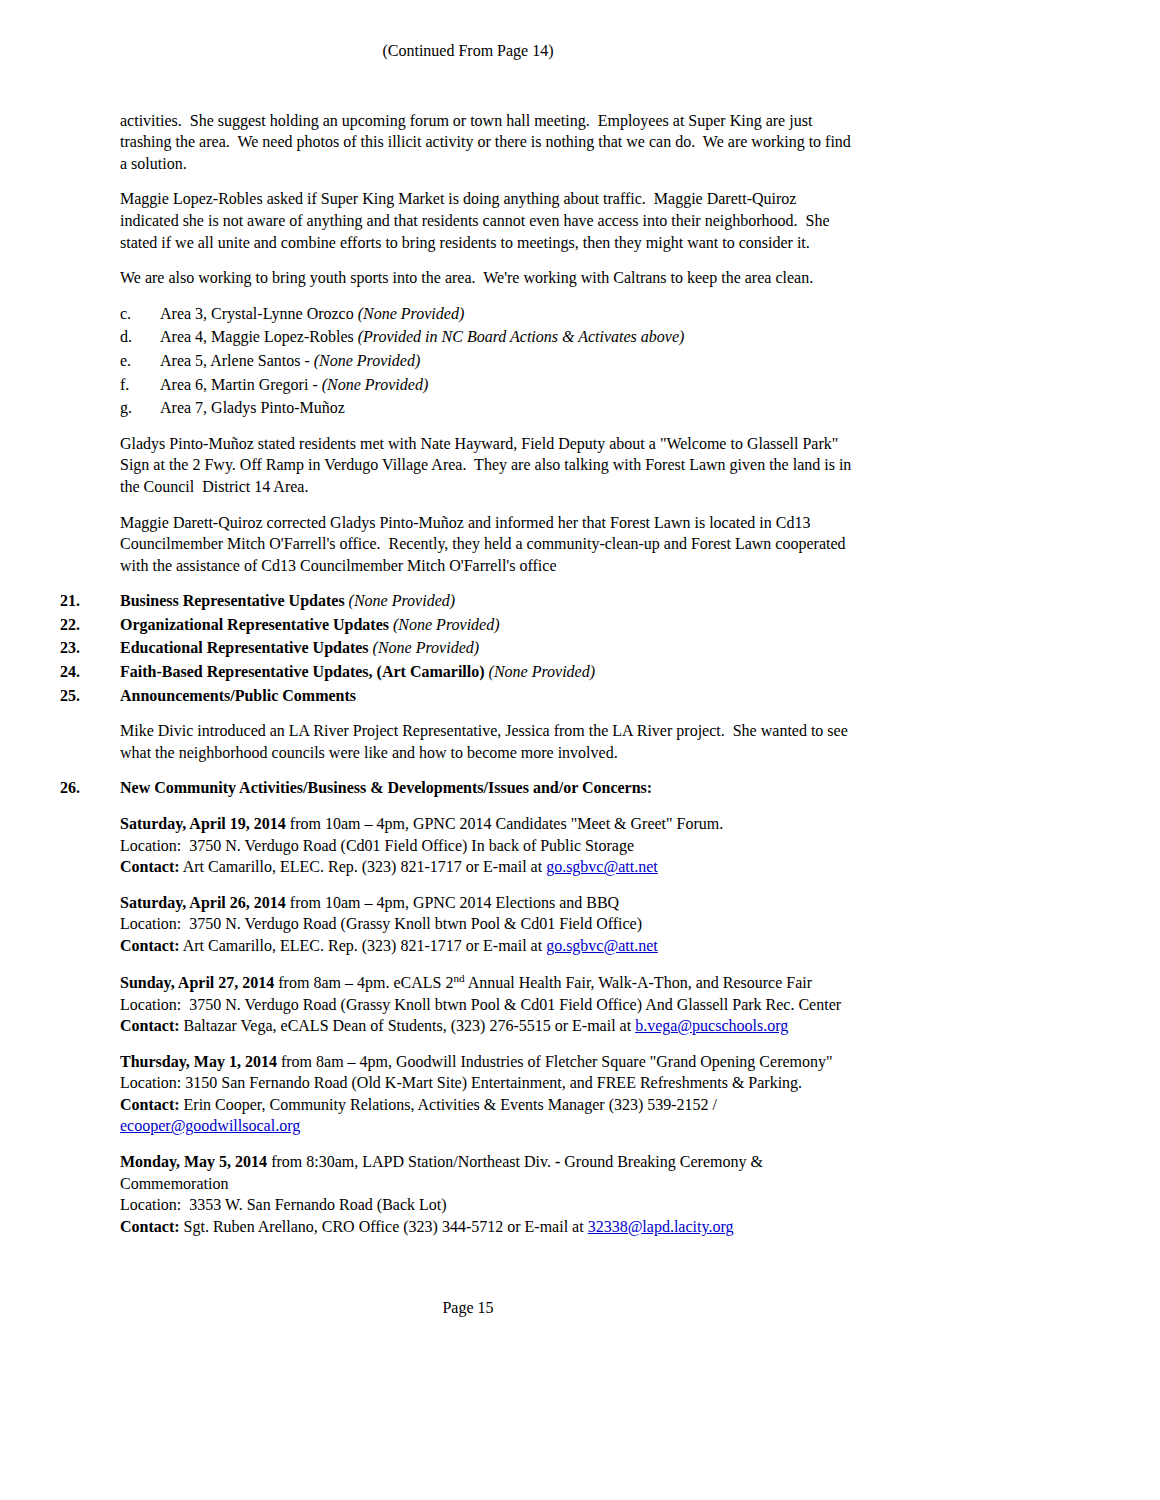(Continued From Page 14)
activities. She suggest holding an upcoming forum or town hall meeting. Employees at Super King are just trashing the area. We need photos of this illicit activity or there is nothing that we can do. We are working to find a solution.
Maggie Lopez-Robles asked if Super King Market is doing anything about traffic. Maggie Darett-Quiroz indicated she is not aware of anything and that residents cannot even have access into their neighborhood. She stated if we all unite and combine efforts to bring residents to meetings, then they might want to consider it.
We are also working to bring youth sports into the area. We're working with Caltrans to keep the area clean.
c.
Area 3, Crystal-Lynne Orozco (None Provided)
d.
Area 4, Maggie Lopez-Robles (Provided in NC Board Actions & Activates above)
e.
Area 5, Arlene Santos - (None Provided)
f.
Area 6, Martin Gregori - (None Provided)
g.
Area 7, Gladys Pinto-Muñoz
Gladys Pinto-Muñoz stated residents met with Nate Hayward, Field Deputy about a "Welcome to Glassell Park" Sign at the 2 Fwy. Off Ramp in Verdugo Village Area. They are also talking with Forest Lawn given the land is in the Council District 14 Area.
Maggie Darett-Quiroz corrected Gladys Pinto-Muñoz and informed her that Forest Lawn is located in Cd13 Councilmember Mitch O'Farrell's office. Recently, they held a community-clean-up and Forest Lawn cooperated with the assistance of Cd13 Councilmember Mitch O'Farrell's office
21.
Business Representative Updates (None Provided)
22.
Organizational Representative Updates (None Provided)
23.
Educational Representative Updates (None Provided)
24.
Faith-Based Representative Updates, (Art Camarillo) (None Provided)
25.
Announcements/Public Comments
Mike Divic introduced an LA River Project Representative, Jessica from the LA River project. She wanted to see what the neighborhood councils were like and how to become more involved.
26.
New Community Activities/Business & Developments/Issues and/or Concerns:
Saturday, April 19, 2014 from 10am – 4pm, GPNC 2014 Candidates "Meet & Greet" Forum.
Location: 3750 N. Verdugo Road (Cd01 Field Office) In back of Public Storage
Contact: Art Camarillo, ELEC. Rep. (323) 821-1717 or E-mail at go.sgbvc@att.net
Saturday, April 26, 2014 from 10am – 4pm, GPNC 2014 Elections and BBQ
Location: 3750 N. Verdugo Road (Grassy Knoll btwn Pool & Cd01 Field Office)
Contact: Art Camarillo, ELEC. Rep. (323) 821-1717 or E-mail at go.sgbvc@att.net
Sunday, April 27, 2014 from 8am – 4pm. eCALS 2nd Annual Health Fair, Walk-A-Thon, and Resource Fair
Location: 3750 N. Verdugo Road (Grassy Knoll btwn Pool & Cd01 Field Office) And Glassell Park Rec. Center
Contact: Baltazar Vega, eCALS Dean of Students, (323) 276-5515 or E-mail at b.vega@pucschools.org
Thursday, May 1, 2014 from 8am – 4pm, Goodwill Industries of Fletcher Square "Grand Opening Ceremony"
Location: 3150 San Fernando Road (Old K-Mart Site) Entertainment, and FREE Refreshments & Parking.
Contact: Erin Cooper, Community Relations, Activities & Events Manager (323) 539-2152 / ecooper@goodwillsocal.org
Monday, May 5, 2014 from 8:30am, LAPD Station/Northeast Div. - Ground Breaking Ceremony & Commemoration
Location: 3353 W. San Fernando Road (Back Lot)
Contact: Sgt. Ruben Arellano, CRO Office (323) 344-5712 or E-mail at 32338@lapd.lacity.org
Page 15